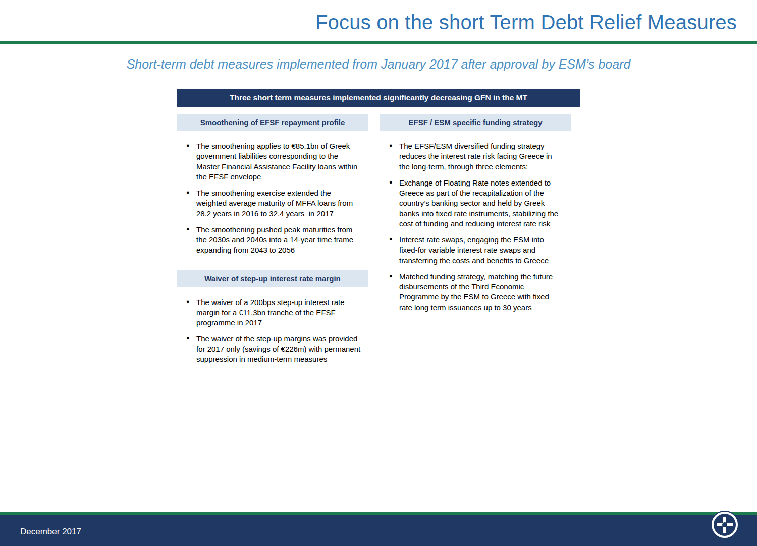Focus on the short Term Debt Relief Measures
Short-term debt measures implemented from January 2017 after approval by ESM’s board
Three short term measures implemented significantly decreasing GFN in the MT
Smoothening of EFSF repayment profile
The smoothening applies to €85.1bn of Greek government liabilities corresponding to the Master Financial Assistance Facility loans within the EFSF envelope
The smoothening exercise extended the weighted average maturity of MFFA loans from 28.2 years in 2016 to 32.4 years in 2017
The smoothening pushed peak maturities from the 2030s and 2040s into a 14-year time frame expanding from 2043 to 2056
Waiver of step-up interest rate margin
The waiver of a 200bps step-up interest rate margin for a €11.3bn tranche of the EFSF programme in 2017
The waiver of the step-up margins was provided for 2017 only (savings of €226m) with permanent suppression in medium-term measures
EFSF / ESM specific funding strategy
The EFSF/ESM diversified funding strategy reduces the interest rate risk facing Greece in the long-term, through three elements:
Exchange of Floating Rate notes extended to Greece as part of the recapitalization of the country’s banking sector and held by Greek banks into fixed rate instruments, stabilizing the cost of funding and reducing interest rate risk
Interest rate swaps, engaging the ESM into fixed-for variable interest rate swaps and transferring the costs and benefits to Greece
Matched funding strategy, matching the future disbursements of the Third Economic Programme by the ESM to Greece with fixed rate long term issuances up to 30 years
December 2017